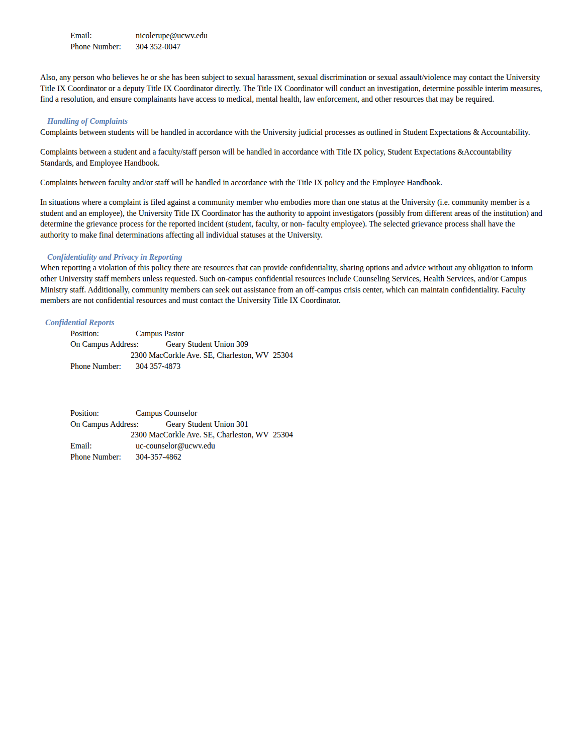Email: nicolerupe@ucwv.edu
Phone Number: 304 352-0047
Also, any person who believes he or she has been subject to sexual harassment, sexual discrimination or sexual assault/violence may contact the University Title IX Coordinator or a deputy Title IX Coordinator directly. The Title IX Coordinator will conduct an investigation, determine possible interim measures, find a resolution, and ensure complainants have access to medical, mental health, law enforcement, and other resources that may be required.
Handling of Complaints
Complaints between students will be handled in accordance with the University judicial processes as outlined in Student Expectations & Accountability.
Complaints between a student and a faculty/staff person will be handled in accordance with Title IX policy, Student Expectations &Accountability Standards, and Employee Handbook.
Complaints between faculty and/or staff will be handled in accordance with the Title IX policy and the Employee Handbook.
In situations where a complaint is filed against a community member who embodies more than one status at the University (i.e. community member is a student and an employee), the University Title IX Coordinator has the authority to appoint investigators (possibly from different areas of the institution) and determine the grievance process for the reported incident (student, faculty, or non- faculty employee). The selected grievance process shall have the authority to make final determinations affecting all individual statuses at the University.
Confidentiality and Privacy in Reporting
When reporting a violation of this policy there are resources that can provide confidentiality, sharing options and advice without any obligation to inform other University staff members unless requested. Such on-campus confidential resources include Counseling Services, Health Services, and/or Campus Ministry staff. Additionally, community members can seek out assistance from an off-campus crisis center, which can maintain confidentiality. Faculty members are not confidential resources and must contact the University Title IX Coordinator.
Confidential Reports
Position: Campus Pastor
On Campus Address: Geary Student Union 309
2300 MacCorkle Ave. SE, Charleston, WV 25304
Phone Number: 304 357-4873
Position: Campus Counselor
On Campus Address: Geary Student Union 301
2300 MacCorkle Ave. SE, Charleston, WV 25304
Email: uc-counselor@ucwv.edu
Phone Number: 304-357-4862